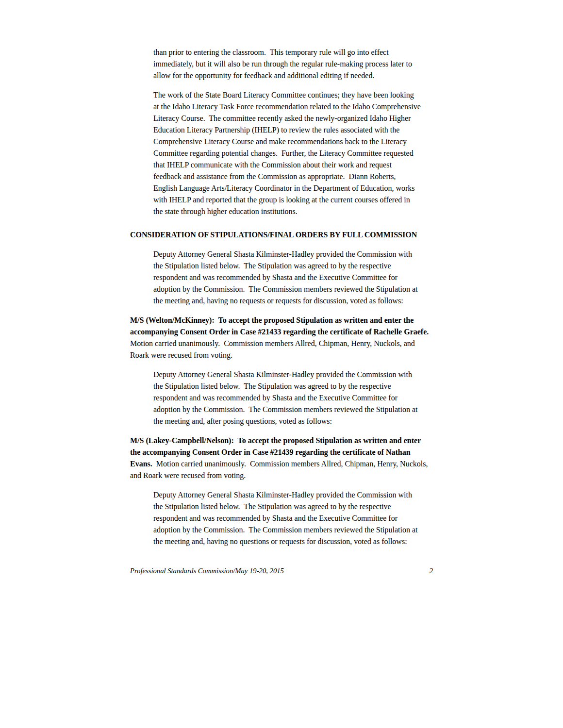than prior to entering the classroom. This temporary rule will go into effect immediately, but it will also be run through the regular rule-making process later to allow for the opportunity for feedback and additional editing if needed.
The work of the State Board Literacy Committee continues; they have been looking at the Idaho Literacy Task Force recommendation related to the Idaho Comprehensive Literacy Course. The committee recently asked the newly-organized Idaho Higher Education Literacy Partnership (IHELP) to review the rules associated with the Comprehensive Literacy Course and make recommendations back to the Literacy Committee regarding potential changes. Further, the Literacy Committee requested that IHELP communicate with the Commission about their work and request feedback and assistance from the Commission as appropriate. Diann Roberts, English Language Arts/Literacy Coordinator in the Department of Education, works with IHELP and reported that the group is looking at the current courses offered in the state through higher education institutions.
CONSIDERATION OF STIPULATIONS/FINAL ORDERS BY FULL COMMISSION
Deputy Attorney General Shasta Kilminster-Hadley provided the Commission with the Stipulation listed below. The Stipulation was agreed to by the respective respondent and was recommended by Shasta and the Executive Committee for adoption by the Commission. The Commission members reviewed the Stipulation at the meeting and, having no requests or requests for discussion, voted as follows:
M/S (Welton/McKinney): To accept the proposed Stipulation as written and enter the accompanying Consent Order in Case #21433 regarding the certificate of Rachelle Graefe. Motion carried unanimously. Commission members Allred, Chipman, Henry, Nuckols, and Roark were recused from voting.
Deputy Attorney General Shasta Kilminster-Hadley provided the Commission with the Stipulation listed below. The Stipulation was agreed to by the respective respondent and was recommended by Shasta and the Executive Committee for adoption by the Commission. The Commission members reviewed the Stipulation at the meeting and, after posing questions, voted as follows:
M/S (Lakey-Campbell/Nelson): To accept the proposed Stipulation as written and enter the accompanying Consent Order in Case #21439 regarding the certificate of Nathan Evans. Motion carried unanimously. Commission members Allred, Chipman, Henry, Nuckols, and Roark were recused from voting.
Deputy Attorney General Shasta Kilminster-Hadley provided the Commission with the Stipulation listed below. The Stipulation was agreed to by the respective respondent and was recommended by Shasta and the Executive Committee for adoption by the Commission. The Commission members reviewed the Stipulation at the meeting and, having no questions or requests for discussion, voted as follows:
Professional Standards Commission/May 19-20, 2015 2